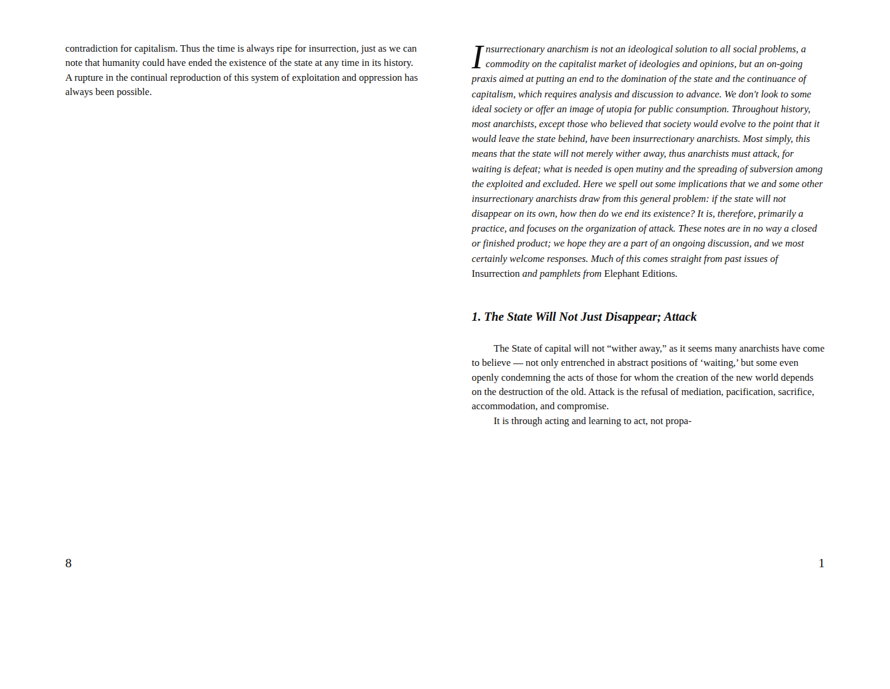contradiction for capitalism. Thus the time is always ripe for insurrection, just as we can note that humanity could have ended the existence of the state at any time in its history. A rupture in the continual reproduction of this system of exploitation and oppression has always been possible.
8
Insurrectionary anarchism is not an ideological solution to all social problems, a commodity on the capitalist market of ideologies and opinions, but an on-going praxis aimed at putting an end to the domination of the state and the continuance of capitalism, which requires analysis and discussion to advance. We don't look to some ideal society or offer an image of utopia for public consumption. Throughout history, most anarchists, except those who believed that society would evolve to the point that it would leave the state behind, have been insurrectionary anarchists. Most simply, this means that the state will not merely wither away, thus anarchists must attack, for waiting is defeat; what is needed is open mutiny and the spreading of subversion among the exploited and excluded. Here we spell out some implications that we and some other insurrectionary anarchists draw from this general problem: if the state will not disappear on its own, how then do we end its existence? It is, therefore, primarily a practice, and focuses on the organization of attack. These notes are in no way a closed or finished product; we hope they are a part of an ongoing discussion, and we most certainly welcome responses. Much of this comes straight from past issues of Insurrection and pamphlets from Elephant Editions.
1. The State Will Not Just Disappear; Attack
The State of capital will not “wither away,” as it seems many anarchists have come to believe — not only entrenched in abstract positions of ‘waiting,’ but some even openly condemning the acts of those for whom the creation of the new world depends on the destruction of the old. Attack is the refusal of mediation, pacification, sacrifice, accommodation, and compromise.
It is through acting and learning to act, not propa-
1